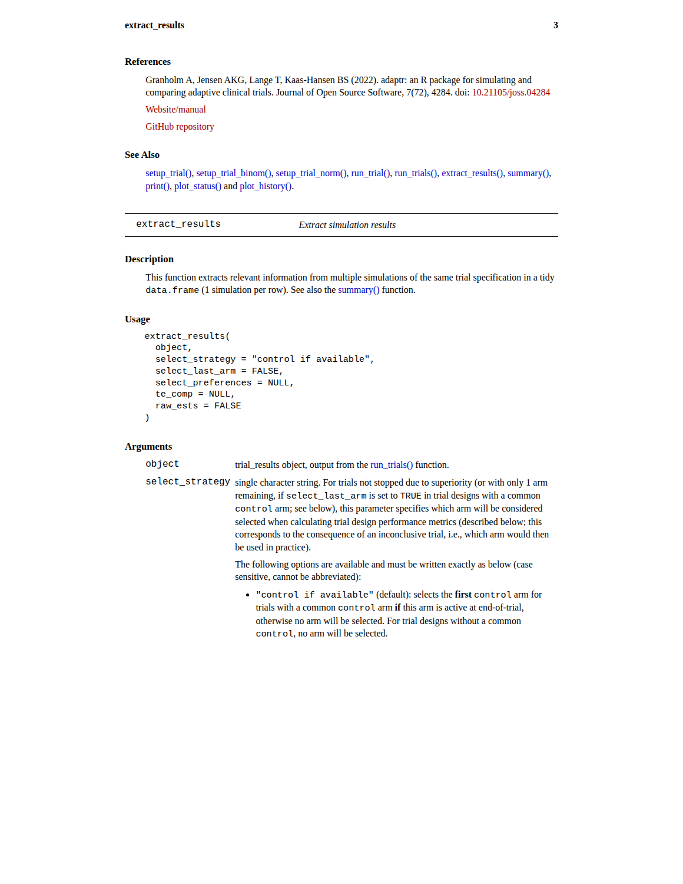extract_results 3
References
Granholm A, Jensen AKG, Lange T, Kaas-Hansen BS (2022). adaptr: an R package for simulating and comparing adaptive clinical trials. Journal of Open Source Software, 7(72), 4284. doi: 10.21105/joss.04284
Website/manual
GitHub repository
See Also
setup_trial(), setup_trial_binom(), setup_trial_norm(), run_trial(), run_trials(), extract_results(), summary(), print(), plot_status() and plot_history().
| extract_results | Extract simulation results |
Description
This function extracts relevant information from multiple simulations of the same trial specification in a tidy data.frame (1 simulation per row). See also the summary() function.
Usage
extract_results(
  object,
  select_strategy = "control if available",
  select_last_arm = FALSE,
  select_preferences = NULL,
  te_comp = NULL,
  raw_ests = FALSE
)
Arguments
object
trial_results object, output from the run_trials() function.
select_strategy
single character string. For trials not stopped due to superiority (or with only 1 arm remaining, if select_last_arm is set to TRUE in trial designs with a common control arm; see below), this parameter specifies which arm will be considered selected when calculating trial design performance metrics (described below; this corresponds to the consequence of an inconclusive trial, i.e., which arm would then be used in practice).
The following options are available and must be written exactly as below (case sensitive, cannot be abbreviated):
"control if available" (default): selects the first control arm for trials with a common control arm if this arm is active at end-of-trial, otherwise no arm will be selected. For trial designs without a common control, no arm will be selected.